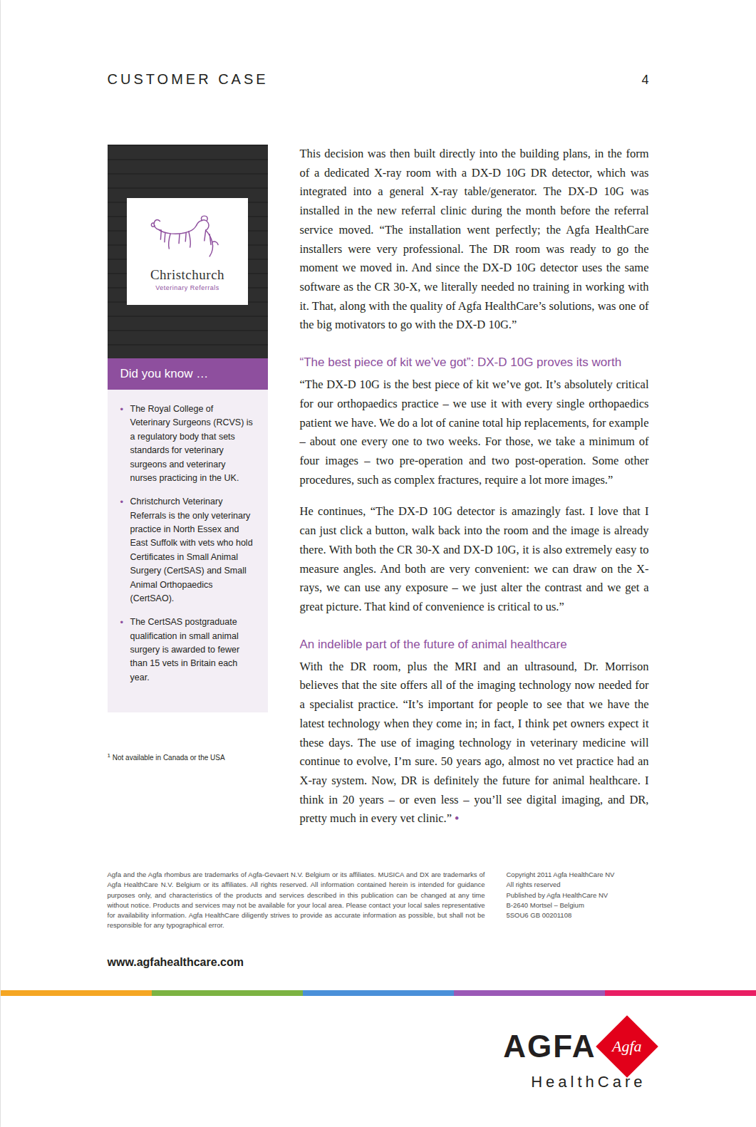Customer Case
4
Christchurch
Veterinary Referrals
Did you know …
The Royal College of Veterinary Surgeons (RCVS) is a regulatory body that sets standards for veterinary surgeons and veterinary nurses practicing in the UK.
Christchurch Veterinary Referrals is the only veterinary practice in North Essex and East Suffolk with vets who hold Certificates in Small Animal Surgery (CertSAS) and Small Animal Orthopaedics (CertSAO).
The CertSAS postgraduate qualification in small animal surgery is awarded to fewer than 15 vets in Britain each year.
1 Not available in Canada or the USA
This decision was then built directly into the building plans, in the form of a dedicated X-ray room with a DX-D 10G DR detector, which was integrated into a general X-ray table/generator. The DX-D 10G was installed in the new referral clinic during the month before the referral service moved. “The installation went perfectly; the Agfa HealthCare installers were very professional. The DR room was ready to go the moment we moved in. And since the DX-D 10G detector uses the same software as the CR 30-X, we literally needed no training in working with it. That, along with the quality of Agfa HealthCare’s solutions, was one of the big motivators to go with the DX-D 10G.”
“The best piece of kit we’ve got”: DX-D 10G proves its worth
“The DX-D 10G is the best piece of kit we’ve got. It’s absolutely critical for our orthopaedics practice – we use it with every single orthopaedics patient we have. We do a lot of canine total hip replacements, for example – about one every one to two weeks. For those, we take a minimum of four images – two pre-operation and two post-operation. Some other procedures, such as complex fractures, require a lot more images.”
He continues, “The DX-D 10G detector is amazingly fast. I love that I can just click a button, walk back into the room and the image is already there. With both the CR 30-X and DX-D 10G, it is also extremely easy to measure angles. And both are very convenient: we can draw on the X-rays, we can use any exposure – we just alter the contrast and we get a great picture. That kind of convenience is critical to us.”
An indelible part of the future of animal healthcare
With the DR room, plus the MRI and an ultrasound, Dr. Morrison believes that the site offers all of the imaging technology now needed for a specialist practice. “It’s important for people to see that we have the latest technology when they come in; in fact, I think pet owners expect it these days. The use of imaging technology in veterinary medicine will continue to evolve, I’m sure. 50 years ago, almost no vet practice had an X-ray system. Now, DR is definitely the future for animal healthcare. I think in 20 years – or even less – you’ll see digital imaging, and DR, pretty much in every vet clinic.” •
Agfa and the Agfa rhombus are trademarks of Agfa-Gevaert N.V. Belgium or its affiliates. MUSICA and DX are trademarks of Agfa HealthCare N.V. Belgium or its affiliates. All rights reserved. All information contained herein is intended for guidance purposes only, and characteristics of the products and services described in this publication can be changed at any time without notice. Products and services may not be available for your local area. Please contact your local sales representative for availability information. Agfa HealthCare diligently strives to provide as accurate information as possible, but shall not be responsible for any typographical error.
Copyright 2011 Agfa HealthCare NV
All rights reserved
Published by Agfa HealthCare NV
B-2640 Mortsel – Belgium
5SOU6 GB 00201108
www.agfahealthcare.com
AGFA
Agfa
HealthCare